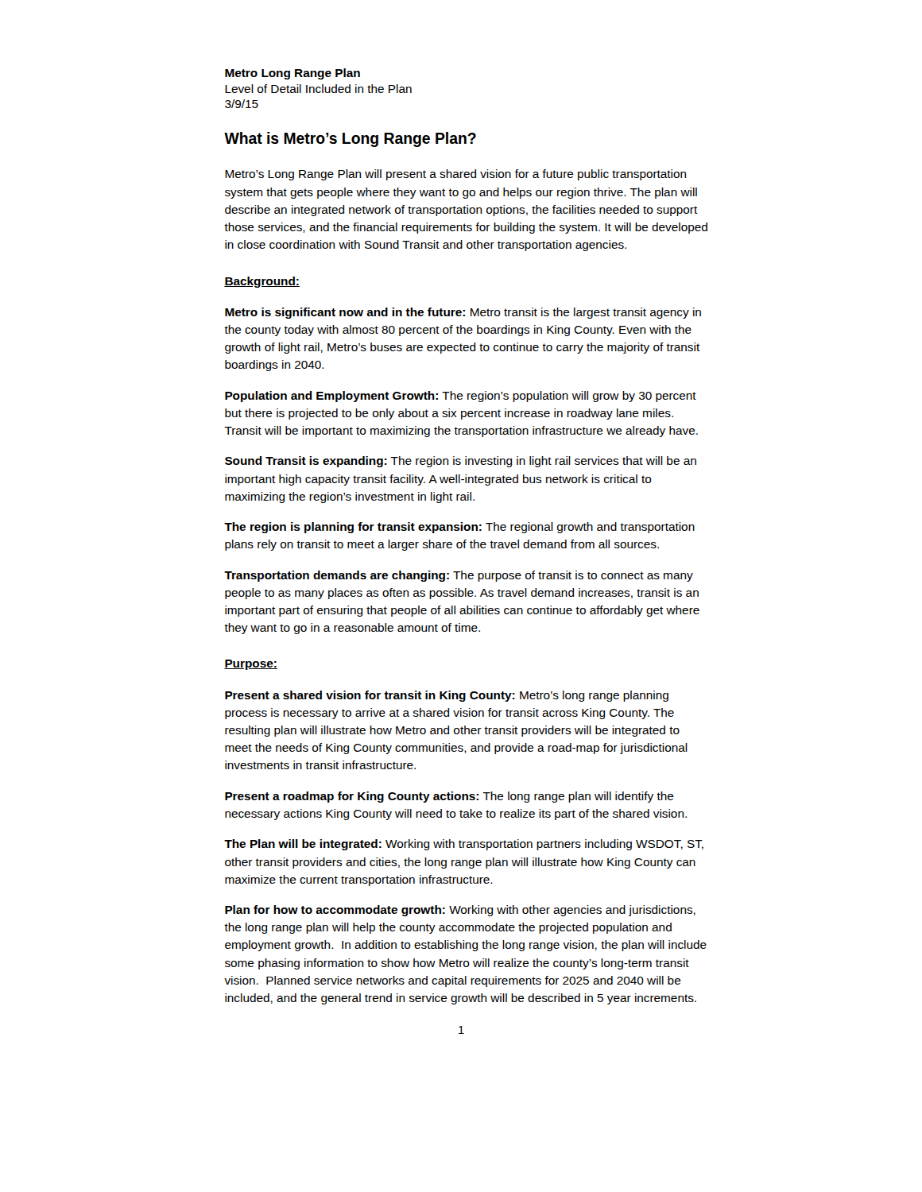Metro Long Range Plan
Level of Detail Included in the Plan
3/9/15
What is Metro’s Long Range Plan?
Metro’s Long Range Plan will present a shared vision for a future public transportation system that gets people where they want to go and helps our region thrive. The plan will describe an integrated network of transportation options, the facilities needed to support those services, and the financial requirements for building the system. It will be developed in close coordination with Sound Transit and other transportation agencies.
Background:
Metro is significant now and in the future: Metro transit is the largest transit agency in the county today with almost 80 percent of the boardings in King County. Even with the growth of light rail, Metro’s buses are expected to continue to carry the majority of transit boardings in 2040.
Population and Employment Growth: The region’s population will grow by 30 percent but there is projected to be only about a six percent increase in roadway lane miles. Transit will be important to maximizing the transportation infrastructure we already have.
Sound Transit is expanding: The region is investing in light rail services that will be an important high capacity transit facility. A well-integrated bus network is critical to maximizing the region’s investment in light rail.
The region is planning for transit expansion: The regional growth and transportation plans rely on transit to meet a larger share of the travel demand from all sources.
Transportation demands are changing: The purpose of transit is to connect as many people to as many places as often as possible. As travel demand increases, transit is an important part of ensuring that people of all abilities can continue to affordably get where they want to go in a reasonable amount of time.
Purpose:
Present a shared vision for transit in King County: Metro’s long range planning process is necessary to arrive at a shared vision for transit across King County. The resulting plan will illustrate how Metro and other transit providers will be integrated to meet the needs of King County communities, and provide a road-map for jurisdictional investments in transit infrastructure.
Present a roadmap for King County actions: The long range plan will identify the necessary actions King County will need to take to realize its part of the shared vision.
The Plan will be integrated: Working with transportation partners including WSDOT, ST, other transit providers and cities, the long range plan will illustrate how King County can maximize the current transportation infrastructure.
Plan for how to accommodate growth: Working with other agencies and jurisdictions, the long range plan will help the county accommodate the projected population and employment growth. In addition to establishing the long range vision, the plan will include some phasing information to show how Metro will realize the county’s long-term transit vision. Planned service networks and capital requirements for 2025 and 2040 will be included, and the general trend in service growth will be described in 5 year increments.
1